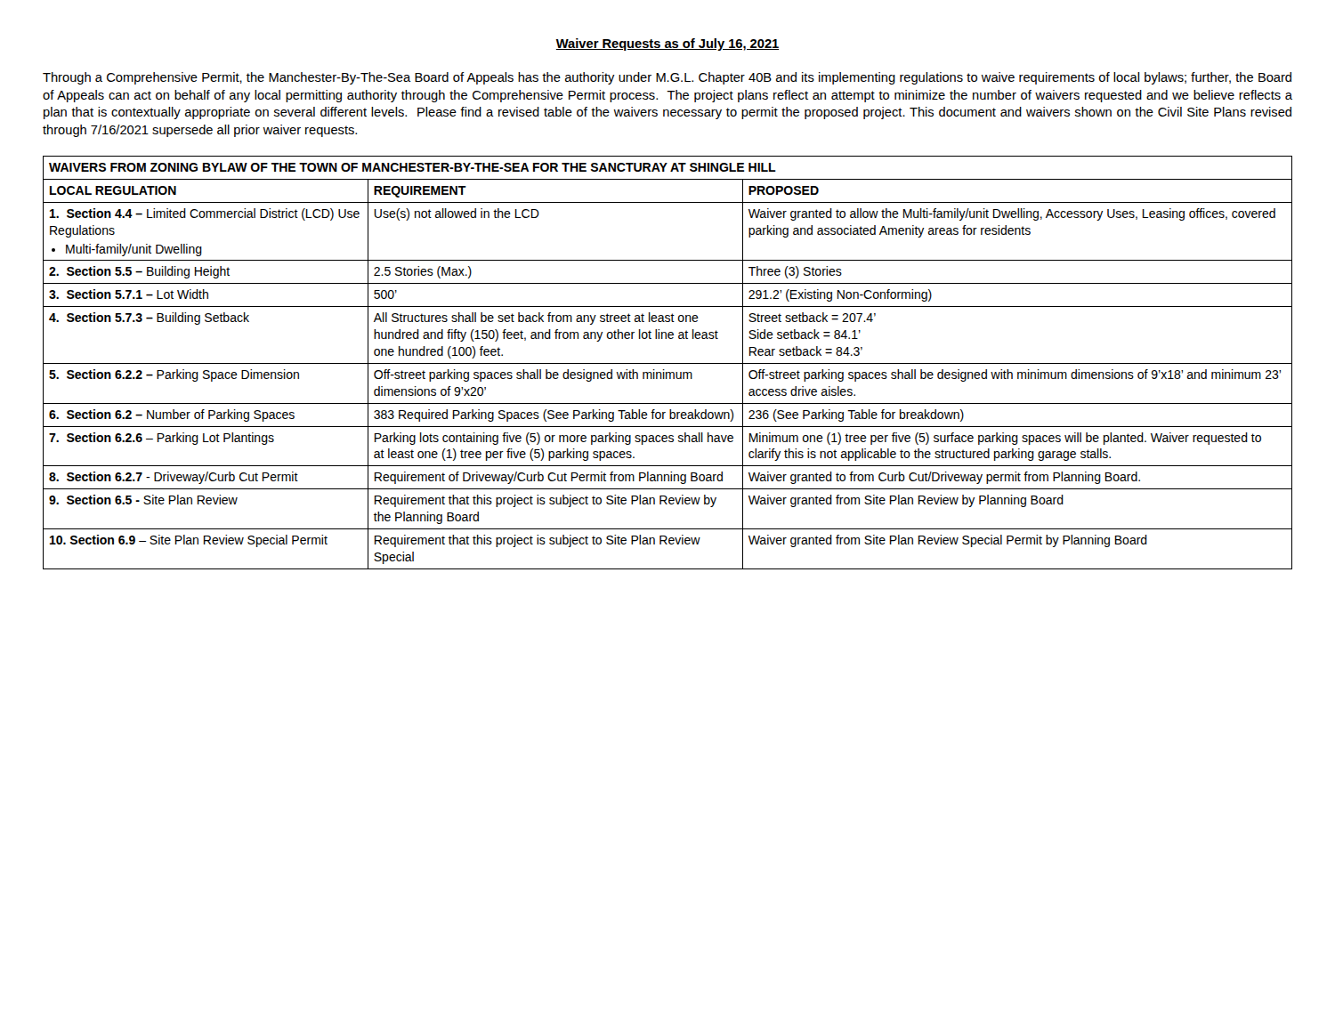Waiver Requests as of July 16, 2021
Through a Comprehensive Permit, the Manchester-By-The-Sea Board of Appeals has the authority under M.G.L. Chapter 40B and its implementing regulations to waive requirements of local bylaws; further, the Board of Appeals can act on behalf of any local permitting authority through the Comprehensive Permit process. The project plans reflect an attempt to minimize the number of waivers requested and we believe reflects a plan that is contextually appropriate on several different levels. Please find a revised table of the waivers necessary to permit the proposed project. This document and waivers shown on the Civil Site Plans revised through 7/16/2021 supersede all prior waiver requests.
| WAIVERS FROM ZONING BYLAW OF THE TOWN OF MANCHESTER-BY-THE-SEA FOR THE SANCTURAY AT SHINGLE HILL |
| --- |
| LOCAL REGULATION | REQUIREMENT | PROPOSED |
| 1. Section 4.4 – Limited Commercial District (LCD) Use Regulations Multi-family/unit Dwelling | Use(s) not allowed in the LCD | Waiver granted to allow the Multi-family/unit Dwelling, Accessory Uses, Leasing offices, covered parking and associated Amenity areas for residents |
| 2. Section 5.5 – Building Height | 2.5 Stories (Max.) | Three (3) Stories |
| 3. Section 5.7.1 – Lot Width | 500’ | 291.2’ (Existing Non-Conforming) |
| 4. Section 5.7.3 – Building Setback | All Structures shall be set back from any street at least one hundred and fifty (150) feet, and from any other lot line at least one hundred (100) feet. | Street setback = 207.4’ Side setback = 84.1’ Rear setback = 84.3’ |
| 5. Section 6.2.2 – Parking Space Dimension | Off-street parking spaces shall be designed with minimum dimensions of 9’x20’ | Off-street parking spaces shall be designed with minimum dimensions of 9’x18’ and minimum 23’ access drive aisles. |
| 6. Section 6.2 – Number of Parking Spaces | 383 Required Parking Spaces (See Parking Table for breakdown) | 236 (See Parking Table for breakdown) |
| 7. Section 6.2.6 – Parking Lot Plantings | Parking lots containing five (5) or more parking spaces shall have at least one (1) tree per five (5) parking spaces. | Minimum one (1) tree per five (5) surface parking spaces will be planted. Waiver requested to clarify this is not applicable to the structured parking garage stalls. |
| 8. Section 6.2.7 - Driveway/Curb Cut Permit | Requirement of Driveway/Curb Cut Permit from Planning Board | Waiver granted to from Curb Cut/Driveway permit from Planning Board. |
| 9. Section 6.5 - Site Plan Review | Requirement that this project is subject to Site Plan Review by the Planning Board | Waiver granted from Site Plan Review by Planning Board |
| 10. Section 6.9 – Site Plan Review Special Permit | Requirement that this project is subject to Site Plan Review Special | Waiver granted from Site Plan Review Special Permit by Planning Board |